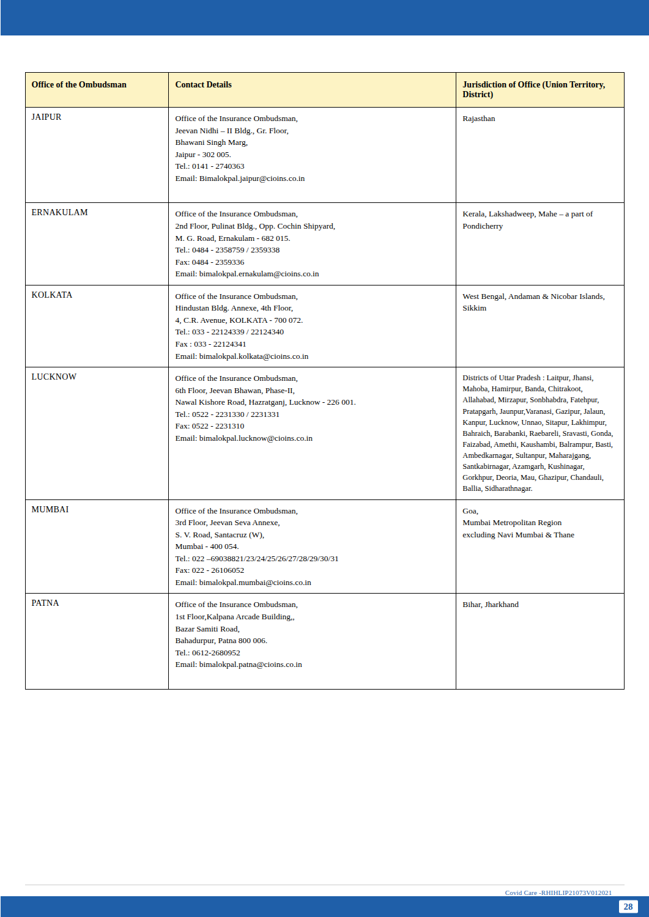| Office of the Ombudsman | Contact Details | Jurisdiction of Office (Union Territory, District) |
| --- | --- | --- |
| JAIPUR | Office of the Insurance Ombudsman, Jeevan Nidhi – II Bldg., Gr. Floor, Bhawani Singh Marg, Jaipur - 302 005. Tel.: 0141 - 2740363 Email: Bimalokpal.jaipur@cioins.co.in | Rajasthan |
| ERNAKULAM | Office of the Insurance Ombudsman, 2nd Floor, Pulinat Bldg., Opp. Cochin Shipyard, M. G. Road, Ernakulam - 682 015. Tel.: 0484 - 2358759 / 2359338 Fax: 0484 - 2359336 Email: bimalokpal.ernakulam@cioins.co.in | Kerala, Lakshadweep, Mahe – a part of Pondicherry |
| KOLKATA | Office of the Insurance Ombudsman, Hindustan Bldg. Annexe, 4th Floor, 4, C.R. Avenue, KOLKATA - 700 072. Tel.: 033 - 22124339 / 22124340 Fax : 033 - 22124341 Email: bimalokpal.kolkata@cioins.co.in | West Bengal, Andaman & Nicobar Islands, Sikkim |
| LUCKNOW | Office of the Insurance Ombudsman, 6th Floor, Jeevan Bhawan, Phase-II, Nawal Kishore Road, Hazratganj, Lucknow - 226 001. Tel.: 0522 - 2231330 / 2231331 Fax: 0522 - 2231310 Email: bimalokpal.lucknow@cioins.co.in | Districts of Uttar Pradesh : Laitpur, Jhansi, Mahoba, Hamirpur, Banda, Chitrakoot, Allahabad, Mirzapur, Sonbhabdra, Fatehpur, Pratapgarh, Jaunpur,Varanasi, Gazipur, Jalaun, Kanpur, Lucknow, Unnao, Sitapur, Lakhimpur, Bahraich, Barabanki, Raebareli, Sravasti, Gonda, Faizabad, Amethi, Kaushambi, Balrampur, Basti, Ambedkarnagar, Sultanpur, Maharajgang, Santkabirnagar, Azamgarh, Kushinagar, Gorkhpur, Deoria, Mau, Ghazipur, Chandauli, Ballia, Sidharathnagar. |
| MUMBAI | Office of the Insurance Ombudsman, 3rd Floor, Jeevan Seva Annexe, S. V. Road, Santacruz (W), Mumbai - 400 054. Tel.: 022 –69038821/23/24/25/26/27/28/29/30/31 Fax: 022 - 26106052 Email: bimalokpal.mumbai@cioins.co.in | Goa, Mumbai Metropolitan Region excluding Navi Mumbai & Thane |
| PATNA | Office of the Insurance Ombudsman, 1st Floor,Kalpana Arcade Building,, Bazar Samiti Road, Bahadurpur, Patna 800 006. Tel.: 0612-2680952 Email: bimalokpal.patna@cioins.co.in | Bihar, Jharkhand |
Covid Care -RHIHLIP21073V012021
28